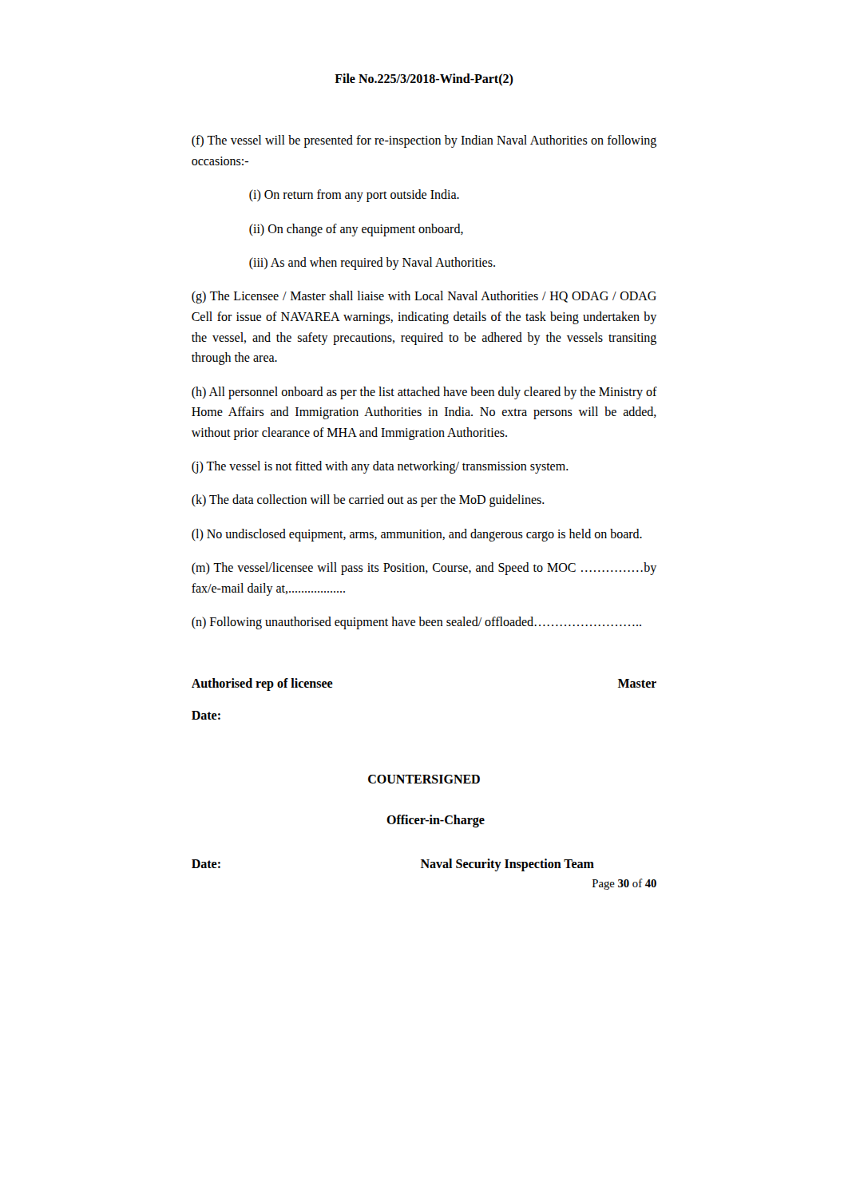File No.225/3/2018-Wind-Part(2)
(f) The vessel will be presented for re-inspection by Indian Naval Authorities on following occasions:-
(i) On return from any port outside India.
(ii) On change of any equipment onboard,
(iii) As and when required by Naval Authorities.
(g) The Licensee / Master shall liaise with Local Naval Authorities / HQ ODAG / ODAG Cell for issue of NAVAREA warnings, indicating details of the task being undertaken by the vessel, and the safety precautions, required to be adhered by the vessels transiting through the area.
(h) All personnel onboard as per the list attached have been duly cleared by the Ministry of Home Affairs and Immigration Authorities in India. No extra persons will be added, without prior clearance of MHA and Immigration Authorities.
(j) The vessel is not fitted with any data networking/ transmission system.
(k) The data collection will be carried out as per the MoD guidelines.
(l) No undisclosed equipment, arms, ammunition, and dangerous cargo is held on board.
(m) The vessel/licensee will pass its Position, Course, and Speed to MOC ……………by fax/e-mail daily at,..................
(n) Following unauthorised equipment have been sealed/ offloaded……………………..
Authorised rep of licensee Master
Date:
COUNTERSIGNED
Officer-in-Charge
Date: Naval Security Inspection Team
Page 30 of 40